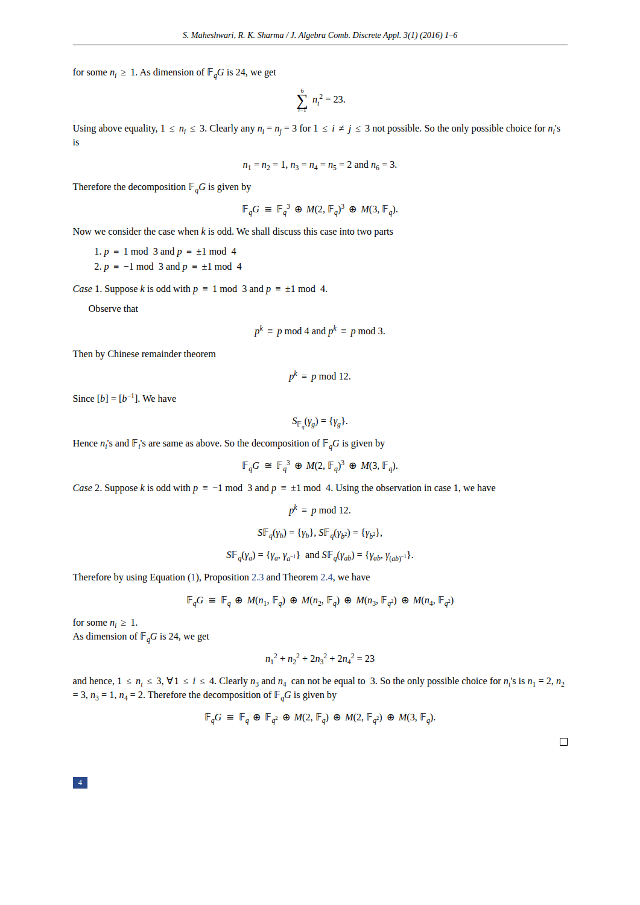S. Maheshwari, R. K. Sharma / J. Algebra Comb. Discrete Appl. 3(1) (2016) 1–6
for some ni ≥ 1. As dimension of 𝔽qG is 24, we get
6∑i=1 ni2 = 23.
Using above equality, 1 ≤ ni ≤ 3. Clearly any ni = nj = 3 for 1 ≤ i ≠ j ≤ 3 not possible. So the only possible choice for ni's is
n1 = n2 = 1, n3 = n4 = n5 = 2 and n6 = 3.
Therefore the decomposition 𝔽qG is given by
𝔽qG ≅ 𝔽q3 ⊕ M(2, 𝔽q)3 ⊕ M(3, 𝔽q).
Now we consider the case when k is odd. We shall discuss this case into two parts
p ≡ 1 mod 3 and p ≡ ±1 mod 4
p ≡ −1 mod 3 and p ≡ ±1 mod 4
Case 1. Suppose k is odd with p ≡ 1 mod 3 and p ≡ ±1 mod 4.
Observe that
pk ≡ p mod 4 and pk ≡ p mod 3.
Then by Chinese remainder theorem
pk ≡ p mod 12.
Since [b] = [b−1]. We have
S𝔽q(γg) = {γg}.
Hence ni's and 𝔽i's are same as above. So the decomposition of 𝔽qG is given by
𝔽qG ≅ 𝔽q3 ⊕ M(2, 𝔽q)3 ⊕ M(3, 𝔽q).
Case 2. Suppose k is odd with p ≡ −1 mod 3 and p ≡ ±1 mod 4. Using the observation in case 1, we have
pk ≡ p mod 12.
S𝔽q(γb) = {γb}, S𝔽q(γb2) = {γb2},
S𝔽q(γa) = {γa, γa−1} and S𝔽q(γab) = {γab, γ(ab)−1}.
Therefore by using Equation (1), Proposition 2.3 and Theorem 2.4, we have
𝔽qG ≅ 𝔽q ⊕ M(n1, 𝔽q) ⊕ M(n2, 𝔽q) ⊕ M(n3, 𝔽q2) ⊕ M(n4, 𝔽q2)
for some ni ≥ 1.
As dimension of 𝔽qG is 24, we get
n12 + n22 + 2n32 + 2n42 = 23
and hence, 1 ≤ ni ≤ 3, ∀1 ≤ i ≤ 4. Clearly n3 and n4 can not be equal to 3. So the only possible choice for ni's is n1 = 2, n2 = 3, n3 = 1, n4 = 2. Therefore the decomposition of 𝔽qG is given by
𝔽qG ≅ 𝔽q ⊕ 𝔽q2 ⊕ M(2, 𝔽q) ⊕ M(2, 𝔽q2) ⊕ M(3, 𝔽q).
4